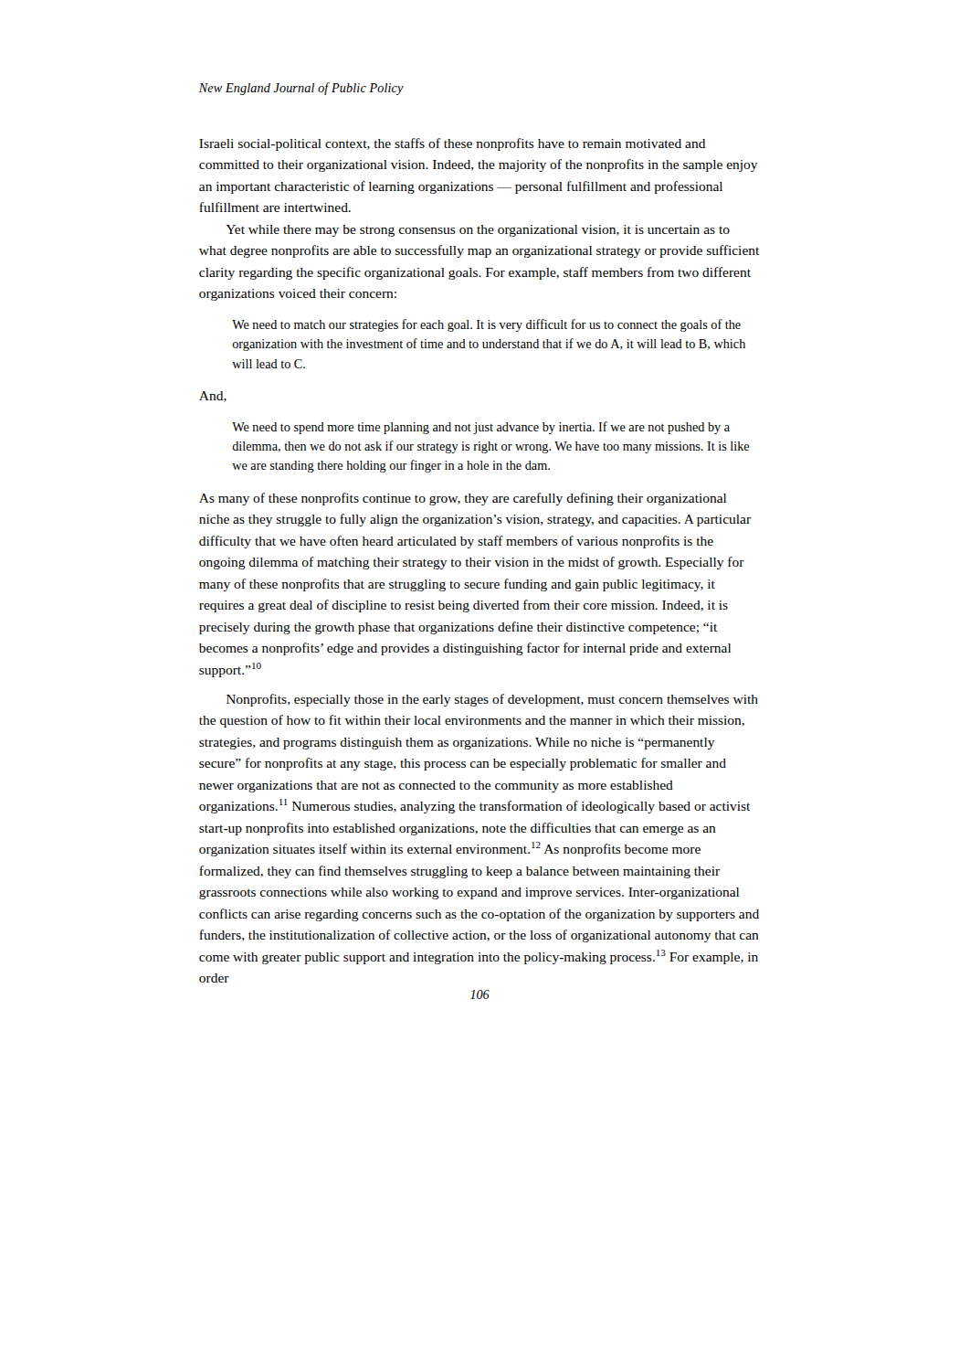New England Journal of Public Policy
Israeli social-political context, the staffs of these nonprofits have to remain motivated and committed to their organizational vision. Indeed, the majority of the nonprofits in the sample enjoy an important characteristic of learning organizations — personal fulfillment and professional fulfillment are intertwined.
Yet while there may be strong consensus on the organizational vision, it is uncertain as to what degree nonprofits are able to successfully map an organizational strategy or provide sufficient clarity regarding the specific organizational goals. For example, staff members from two different organizations voiced their concern:
We need to match our strategies for each goal. It is very difficult for us to connect the goals of the organization with the investment of time and to understand that if we do A, it will lead to B, which will lead to C.
And,
We need to spend more time planning and not just advance by inertia. If we are not pushed by a dilemma, then we do not ask if our strategy is right or wrong. We have too many missions. It is like we are standing there holding our finger in a hole in the dam.
As many of these nonprofits continue to grow, they are carefully defining their organizational niche as they struggle to fully align the organization’s vision, strategy, and capacities. A particular difficulty that we have often heard articulated by staff members of various nonprofits is the ongoing dilemma of matching their strategy to their vision in the midst of growth. Especially for many of these nonprofits that are struggling to secure funding and gain public legitimacy, it requires a great deal of discipline to resist being diverted from their core mission. Indeed, it is precisely during the growth phase that organizations define their distinctive competence; “it becomes a nonprofits’ edge and provides a distinguishing factor for internal pride and external support.”10
Nonprofits, especially those in the early stages of development, must concern themselves with the question of how to fit within their local environments and the manner in which their mission, strategies, and programs distinguish them as organizations. While no niche is “permanently secure” for nonprofits at any stage, this process can be especially problematic for smaller and newer organizations that are not as connected to the community as more established organizations.11 Numerous studies, analyzing the transformation of ideologically based or activist start-up nonprofits into established organizations, note the difficulties that can emerge as an organization situates itself within its external environment.12 As nonprofits become more formalized, they can find themselves struggling to keep a balance between maintaining their grassroots connections while also working to expand and improve services. Inter-organizational conflicts can arise regarding concerns such as the co-optation of the organization by supporters and funders, the institutionalization of collective action, or the loss of organizational autonomy that can come with greater public support and integration into the policy-making process.13 For example, in order
106